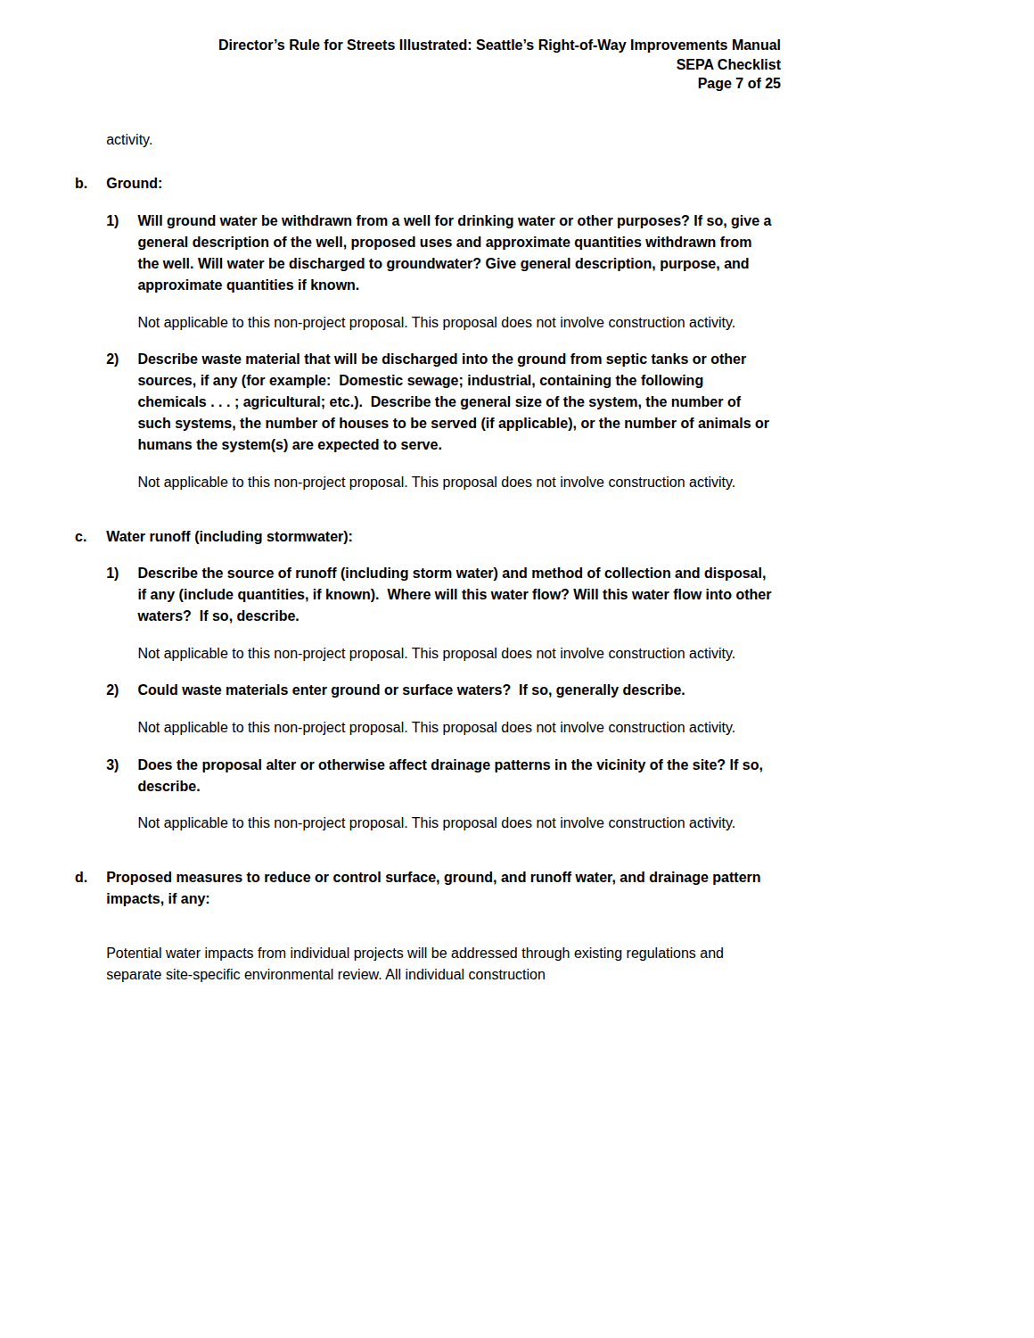Director’s Rule for Streets Illustrated: Seattle’s Right-of-Way Improvements Manual
SEPA Checklist
Page 7 of 25
activity.
b.
Ground:
1)
Will ground water be withdrawn from a well for drinking water or other purposes? If so, give a general description of the well, proposed uses and approximate quantities withdrawn from the well. Will water be discharged to groundwater? Give general description, purpose, and approximate quantities if known.
Not applicable to this non-project proposal. This proposal does not involve construction activity.
2)
Describe waste material that will be discharged into the ground from septic tanks or other sources, if any (for example: Domestic sewage; industrial, containing the following chemicals . . . ; agricultural; etc.). Describe the general size of the system, the number of such systems, the number of houses to be served (if applicable), or the number of animals or humans the system(s) are expected to serve.
Not applicable to this non-project proposal. This proposal does not involve construction activity.
c.
Water runoff (including stormwater):
1)
Describe the source of runoff (including storm water) and method of collection and disposal, if any (include quantities, if known). Where will this water flow? Will this water flow into other waters? If so, describe.
Not applicable to this non-project proposal. This proposal does not involve construction activity.
2)
Could waste materials enter ground or surface waters? If so, generally describe.
Not applicable to this non-project proposal. This proposal does not involve construction activity.
3)
Does the proposal alter or otherwise affect drainage patterns in the vicinity of the site? If so, describe.
Not applicable to this non-project proposal. This proposal does not involve construction activity.
d.
Proposed measures to reduce or control surface, ground, and runoff water, and drainage pattern impacts, if any:
Potential water impacts from individual projects will be addressed through existing regulations and separate site-specific environmental review. All individual construction